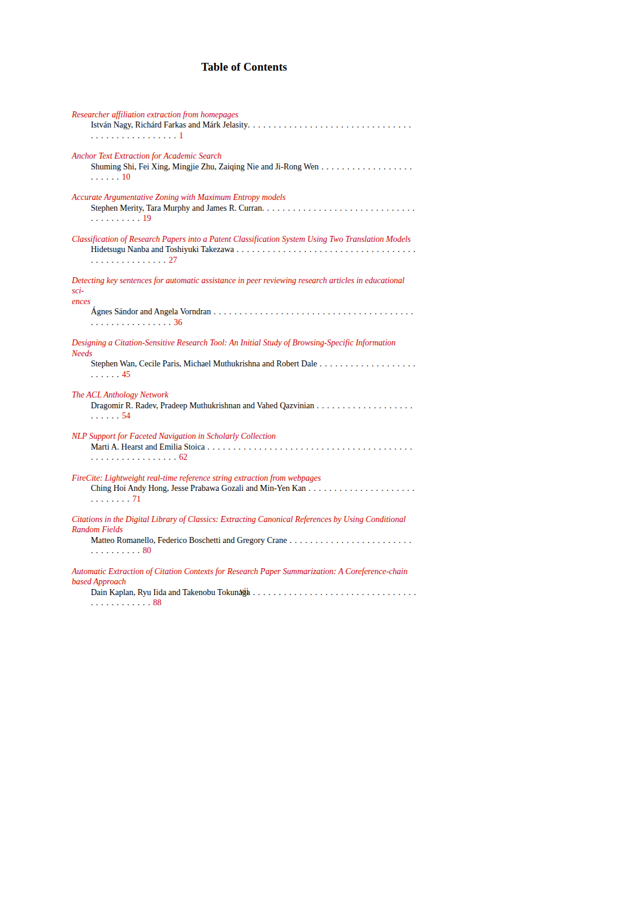Table of Contents
Researcher affiliation extraction from homepages
István Nagy, Richárd Farkas and Márk Jelasity. . . . . . . . . . . . . . . . . . . . . . . . . . . . . . . . . . . . . . . . . . . . . . . . . 1
Anchor Text Extraction for Academic Search
Shuming Shi, Fei Xing, Mingjie Zhu, Zaiqing Nie and Ji-Rong Wen . . . . . . . . . . . . . . . . . . . . . . . . 10
Accurate Argumentative Zoning with Maximum Entropy models
Stephen Merity, Tara Murphy and James R. Curran. . . . . . . . . . . . . . . . . . . . . . . . . . . . . . . . . . . . . . . . 19
Classification of Research Papers into a Patent Classification System Using Two Translation Models
Hidetsugu Nanba and Toshiyuki Takezawa . . . . . . . . . . . . . . . . . . . . . . . . . . . . . . . . . . . . . . . . . . . . . . . . . . 27
Detecting key sentences for automatic assistance in peer reviewing research articles in educational sci-
ences
Ágnes Sándor and Angela Vorndran . . . . . . . . . . . . . . . . . . . . . . . . . . . . . . . . . . . . . . . . . . . . . . . . . . . . . . . 36
Designing a Citation-Sensitive Research Tool: An Initial Study of Browsing-Specific Information Needs
Stephen Wan, Cecile Paris, Michael Muthukrishna and Robert Dale . . . . . . . . . . . . . . . . . . . . . . . . . 45
The ACL Anthology Network
Dragomir R. Radev, Pradeep Muthukrishnan and Vahed Qazvinian . . . . . . . . . . . . . . . . . . . . . . . . . 54
NLP Support for Faceted Navigation in Scholarly Collection
Marti A. Hearst and Emilia Stoica . . . . . . . . . . . . . . . . . . . . . . . . . . . . . . . . . . . . . . . . . . . . . . . . . . . . . . . . . 62
FireCite: Lightweight real-time reference string extraction from webpages
Ching Hoi Andy Hong, Jesse Prabawa Gozali and Min-Yen Kan . . . . . . . . . . . . . . . . . . . . . . . . . . . . . 71
Citations in the Digital Library of Classics: Extracting Canonical References by Using Conditional
Random Fields
Matteo Romanello, Federico Boschetti and Gregory Crane . . . . . . . . . . . . . . . . . . . . . . . . . . . . . . . . . . 80
Automatic Extraction of Citation Contexts for Research Paper Summarization: A Coreference-chain
based Approach
Dain Kaplan, Ryu Iida and Takenobu Tokunaga . . . . . . . . . . . . . . . . . . . . . . . . . . . . . . . . . . . . . . . . . . . . 88
vii